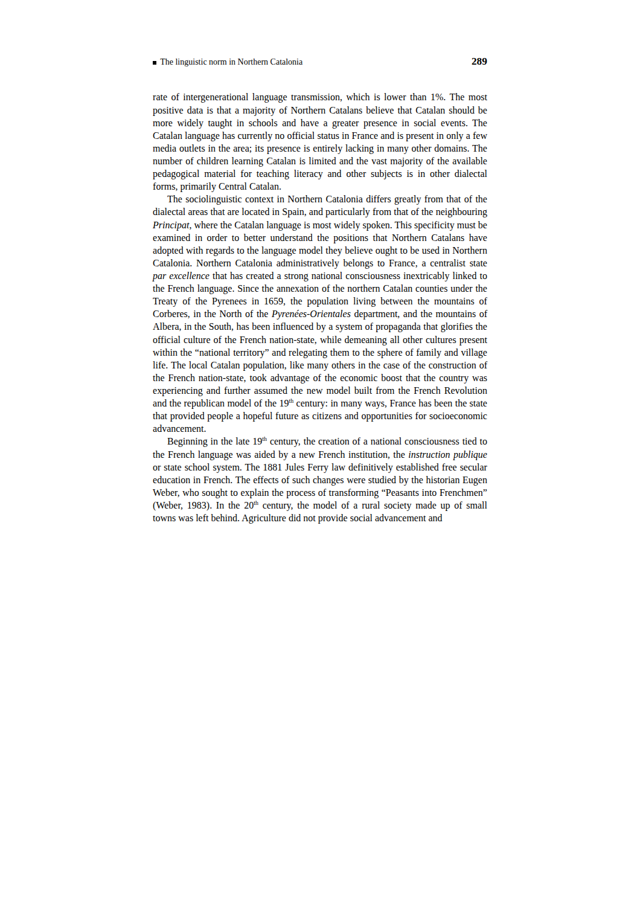The linguistic norm in Northern Catalonia 289
rate of intergenerational language transmission, which is lower than 1%. The most positive data is that a majority of Northern Catalans believe that Catalan should be more widely taught in schools and have a greater presence in social events. The Catalan language has currently no official status in France and is present in only a few media outlets in the area; its presence is entirely lacking in many other domains. The number of children learning Catalan is limited and the vast majority of the available pedagogical material for teaching literacy and other subjects is in other dialectal forms, primarily Central Catalan.
The sociolinguistic context in Northern Catalonia differs greatly from that of the dialectal areas that are located in Spain, and particularly from that of the neighbouring Principat, where the Catalan language is most widely spoken. This specificity must be examined in order to better understand the positions that Northern Catalans have adopted with regards to the language model they believe ought to be used in Northern Catalonia. Northern Catalonia administratively belongs to France, a centralist state par excellence that has created a strong national consciousness inextricably linked to the French language. Since the annexation of the northern Catalan counties under the Treaty of the Pyrenees in 1659, the population living between the mountains of Corberes, in the North of the Pyrenées-Orientales department, and the mountains of Albera, in the South, has been influenced by a system of propaganda that glorifies the official culture of the French nation-state, while demeaning all other cultures present within the “national territory” and relegating them to the sphere of family and village life. The local Catalan population, like many others in the case of the construction of the French nation-state, took advantage of the economic boost that the country was experiencing and further assumed the new model built from the French Revolution and the republican model of the 19th century: in many ways, France has been the state that provided people a hopeful future as citizens and opportunities for socioeconomic advancement.
Beginning in the late 19th century, the creation of a national consciousness tied to the French language was aided by a new French institution, the instruction publique or state school system. The 1881 Jules Ferry law definitively established free secular education in French. The effects of such changes were studied by the historian Eugen Weber, who sought to explain the process of transforming “Peasants into Frenchmen” (Weber, 1983). In the 20th century, the model of a rural society made up of small towns was left behind. Agriculture did not provide social advancement and